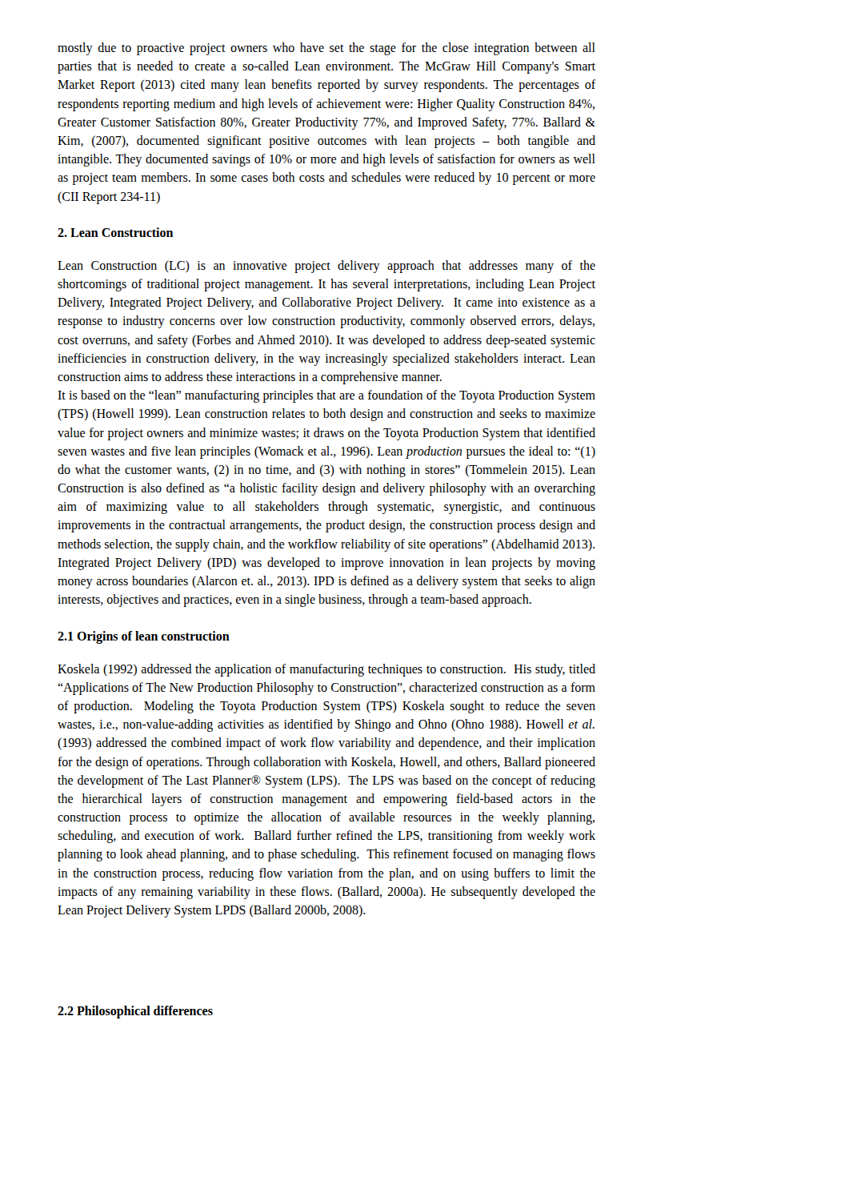mostly due to proactive project owners who have set the stage for the close integration between all parties that is needed to create a so-called Lean environment. The McGraw Hill Company's Smart Market Report (2013) cited many lean benefits reported by survey respondents. The percentages of respondents reporting medium and high levels of achievement were: Higher Quality Construction 84%, Greater Customer Satisfaction 80%, Greater Productivity 77%, and Improved Safety, 77%. Ballard & Kim, (2007), documented significant positive outcomes with lean projects – both tangible and intangible. They documented savings of 10% or more and high levels of satisfaction for owners as well as project team members. In some cases both costs and schedules were reduced by 10 percent or more (CII Report 234-11)
2. Lean Construction
Lean Construction (LC) is an innovative project delivery approach that addresses many of the shortcomings of traditional project management. It has several interpretations, including Lean Project Delivery, Integrated Project Delivery, and Collaborative Project Delivery. It came into existence as a response to industry concerns over low construction productivity, commonly observed errors, delays, cost overruns, and safety (Forbes and Ahmed 2010). It was developed to address deep-seated systemic inefficiencies in construction delivery, in the way increasingly specialized stakeholders interact. Lean construction aims to address these interactions in a comprehensive manner.
It is based on the “lean” manufacturing principles that are a foundation of the Toyota Production System (TPS) (Howell 1999). Lean construction relates to both design and construction and seeks to maximize value for project owners and minimize wastes; it draws on the Toyota Production System that identified seven wastes and five lean principles (Womack et al., 1996). Lean production pursues the ideal to: “(1) do what the customer wants, (2) in no time, and (3) with nothing in stores” (Tommelein 2015). Lean Construction is also defined as “a holistic facility design and delivery philosophy with an overarching aim of maximizing value to all stakeholders through systematic, synergistic, and continuous improvements in the contractual arrangements, the product design, the construction process design and methods selection, the supply chain, and the workflow reliability of site operations” (Abdelhamid 2013). Integrated Project Delivery (IPD) was developed to improve innovation in lean projects by moving money across boundaries (Alarcon et. al., 2013). IPD is defined as a delivery system that seeks to align interests, objectives and practices, even in a single business, through a team-based approach.
2.1 Origins of lean construction
Koskela (1992) addressed the application of manufacturing techniques to construction. His study, titled “Applications of The New Production Philosophy to Construction”, characterized construction as a form of production. Modeling the Toyota Production System (TPS) Koskela sought to reduce the seven wastes, i.e., non-value-adding activities as identified by Shingo and Ohno (Ohno 1988). Howell et al. (1993) addressed the combined impact of work flow variability and dependence, and their implication for the design of operations. Through collaboration with Koskela, Howell, and others, Ballard pioneered the development of The Last Planner® System (LPS). The LPS was based on the concept of reducing the hierarchical layers of construction management and empowering field-based actors in the construction process to optimize the allocation of available resources in the weekly planning, scheduling, and execution of work. Ballard further refined the LPS, transitioning from weekly work planning to look ahead planning, and to phase scheduling. This refinement focused on managing flows in the construction process, reducing flow variation from the plan, and on using buffers to limit the impacts of any remaining variability in these flows. (Ballard, 2000a). He subsequently developed the Lean Project Delivery System LPDS (Ballard 2000b, 2008).
2.2 Philosophical differences